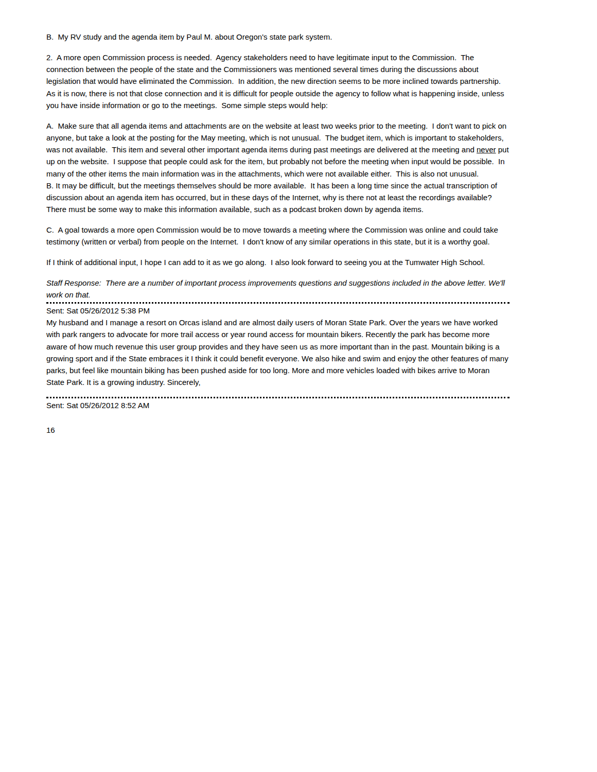B. My RV study and the agenda item by Paul M. about Oregon's state park system.
2. A more open Commission process is needed. Agency stakeholders need to have legitimate input to the Commission. The connection between the people of the state and the Commissioners was mentioned several times during the discussions about legislation that would have eliminated the Commission. In addition, the new direction seems to be more inclined towards partnership. As it is now, there is not that close connection and it is difficult for people outside the agency to follow what is happening inside, unless you have inside information or go to the meetings. Some simple steps would help:
A. Make sure that all agenda items and attachments are on the website at least two weeks prior to the meeting. I don't want to pick on anyone, but take a look at the posting for the May meeting, which is not unusual. The budget item, which is important to stakeholders, was not available. This item and several other important agenda items during past meetings are delivered at the meeting and never put up on the website. I suppose that people could ask for the item, but probably not before the meeting when input would be possible. In many of the other items the main information was in the attachments, which were not available either. This is also not unusual.
B. It may be difficult, but the meetings themselves should be more available. It has been a long time since the actual transcription of discussion about an agenda item has occurred, but in these days of the Internet, why is there not at least the recordings available? There must be some way to make this information available, such as a podcast broken down by agenda items.
C. A goal towards a more open Commission would be to move towards a meeting where the Commission was online and could take testimony (written or verbal) from people on the Internet. I don't know of any similar operations in this state, but it is a worthy goal.
If I think of additional input, I hope I can add to it as we go along. I also look forward to seeing you at the Tumwater High School.
Staff Response: There are a number of important process improvements questions and suggestions included in the above letter. We'll work on that.
Sent: Sat 05/26/2012 5:38 PM
My husband and I manage a resort on Orcas island and are almost daily users of Moran State Park. Over the years we have worked with park rangers to advocate for more trail access or year round access for mountain bikers. Recently the park has become more aware of how much revenue this user group provides and they have seen us as more important than in the past. Mountain biking is a growing sport and if the State embraces it I think it could benefit everyone. We also hike and swim and enjoy the other features of many parks, but feel like mountain biking has been pushed aside for too long. More and more vehicles loaded with bikes arrive to Moran State Park. It is a growing industry. Sincerely,
Sent: Sat 05/26/2012 8:52 AM
16